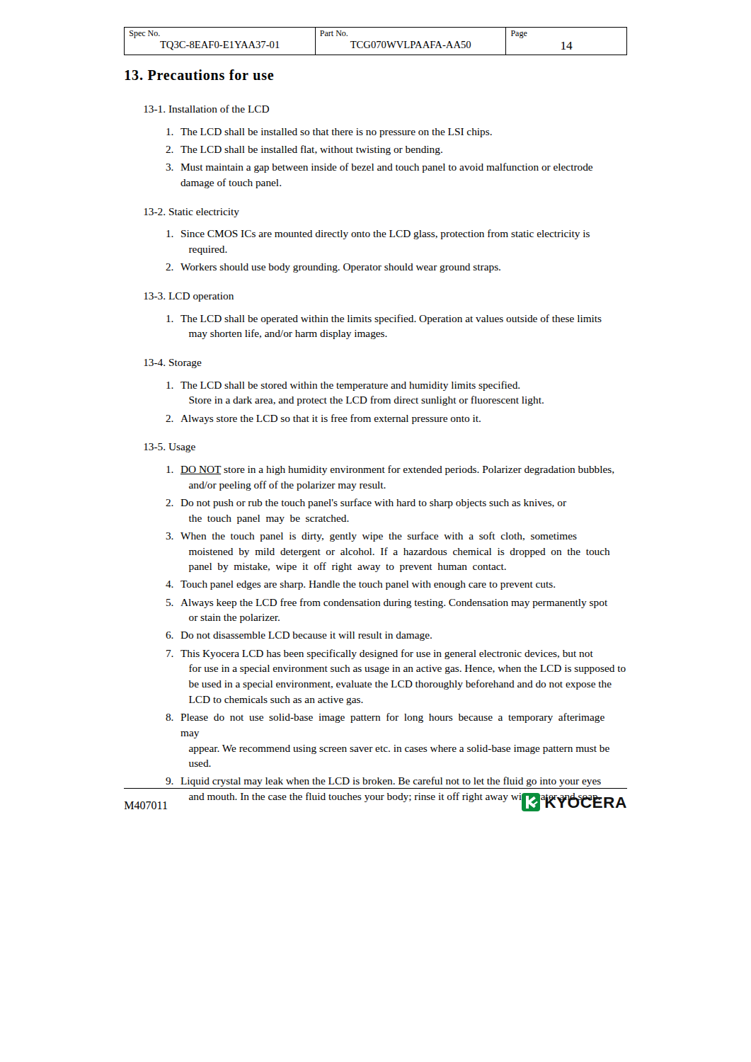| Spec No. TQ3C-8EAF0-E1YAA37-01 | Part No. TCG070WVLPAAFA-AA50 | Page 14 |
13. Precautions for use
13-1. Installation of the LCD
The LCD shall be installed so that there is no pressure on the LSI chips.
The LCD shall be installed flat, without twisting or bending.
Must maintain a gap between inside of bezel and touch panel to avoid malfunction or electrode damage of touch panel.
13-2. Static electricity
Since CMOS ICs are mounted directly onto the LCD glass, protection from static electricity is required.
Workers should use body grounding. Operator should wear ground straps.
13-3. LCD operation
The LCD shall be operated within the limits specified. Operation at values outside of these limits may shorten life, and/or harm display images.
13-4. Storage
The LCD shall be stored within the temperature and humidity limits specified.Store in a dark area, and protect the LCD from direct sunlight or fluorescent light.
Always store the LCD so that it is free from external pressure onto it.
13-5. Usage
DO NOT store in a high humidity environment for extended periods. Polarizer degradation bubbles, and/or peeling off of the polarizer may result.
Do not push or rub the touch panel's surface with hard to sharp objects such as knives, or the touch panel may be scratched.
When the touch panel is dirty, gently wipe the surface with a soft cloth, sometimes moistened by mild detergent or alcohol. If a hazardous chemical is dropped on the touch panel by mistake, wipe it off right away to prevent human contact.
Touch panel edges are sharp. Handle the touch panel with enough care to prevent cuts.
Always keep the LCD free from condensation during testing. Condensation may permanently spot or stain the polarizer.
Do not disassemble LCD because it will result in damage.
This Kyocera LCD has been specifically designed for use in general electronic devices, but not for use in a special environment such as usage in an active gas. Hence, when the LCD is supposed to be used in a special environment, evaluate the LCD thoroughly beforehand and do not expose the LCD to chemicals such as an active gas.
Please do not use solid-base image pattern for long hours because a temporary afterimage may appear. We recommend using screen saver etc. in cases where a solid-base image pattern must be used.
Liquid crystal may leak when the LCD is broken. Be careful not to let the fluid go into your eyes and mouth. In the case the fluid touches your body; rinse it off right away with water and soap.
M407011
KYOCERA